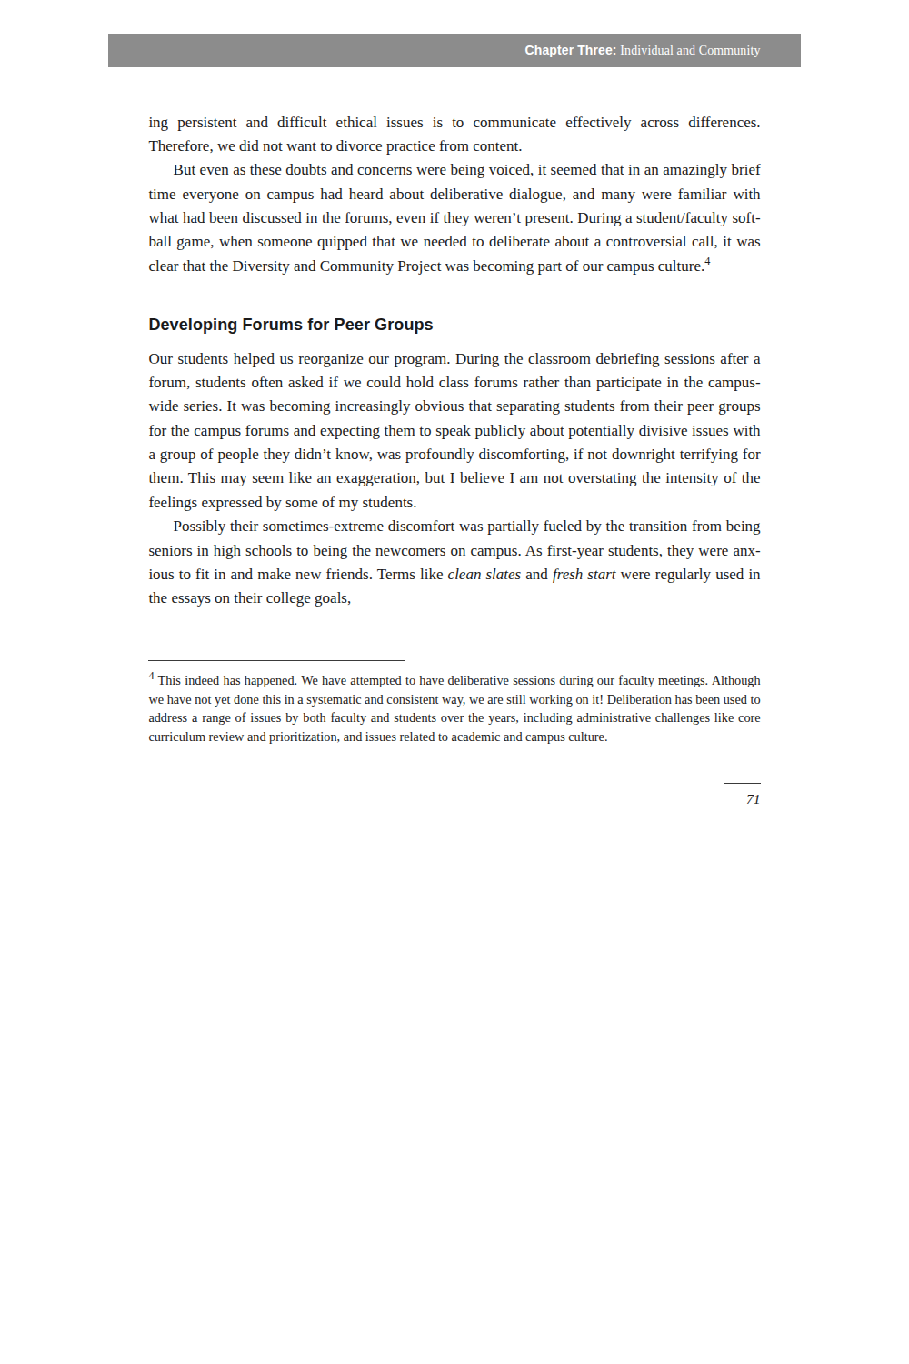Chapter Three: Individual and Community
ing persistent and difficult ethical issues is to communicate effectively across differences. Therefore, we did not want to divorce practice from content.
But even as these doubts and concerns were being voiced, it seemed that in an amazingly brief time everyone on campus had heard about deliberative dialogue, and many were familiar with what had been discussed in the forums, even if they weren’t present. During a student/faculty softball game, when someone quipped that we needed to deliberate about a controversial call, it was clear that the Diversity and Community Project was becoming part of our campus culture.4
Developing Forums for Peer Groups
Our students helped us reorganize our program. During the classroom debriefing sessions after a forum, students often asked if we could hold class forums rather than participate in the campus-wide series. It was becoming increasingly obvious that separating students from their peer groups for the campus forums and expecting them to speak publicly about potentially divisive issues with a group of people they didn’t know, was profoundly discomforting, if not downright terrifying for them. This may seem like an exaggeration, but I believe I am not overstating the intensity of the feelings expressed by some of my students.
Possibly their sometimes-extreme discomfort was partially fueled by the transition from being seniors in high schools to being the newcomers on campus. As first-year students, they were anxious to fit in and make new friends. Terms like clean slates and fresh start were regularly used in the essays on their college goals,
4 This indeed has happened. We have attempted to have deliberative sessions during our faculty meetings. Although we have not yet done this in a systematic and consistent way, we are still working on it! Deliberation has been used to address a range of issues by both faculty and students over the years, including administrative challenges like core curriculum review and prioritization, and issues related to academic and campus culture.
71